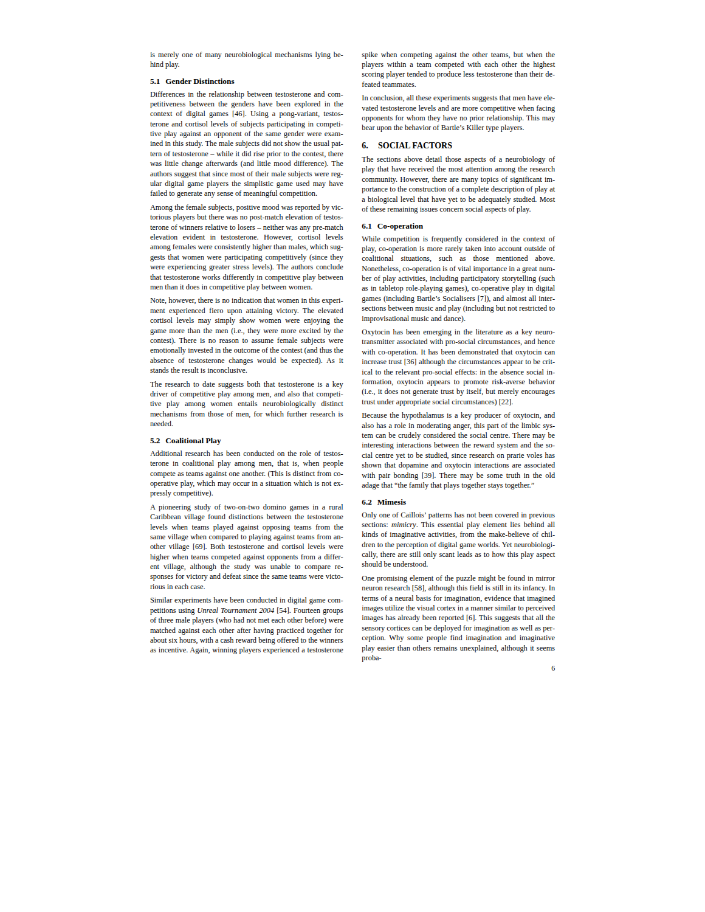is merely one of many neurobiological mechanisms lying behind play.
5.1 Gender Distinctions
Differences in the relationship between testosterone and competitiveness between the genders have been explored in the context of digital games [46]. Using a pong-variant, testosterone and cortisol levels of subjects participating in competitive play against an opponent of the same gender were examined in this study. The male subjects did not show the usual pattern of testosterone – while it did rise prior to the contest, there was little change afterwards (and little mood difference). The authors suggest that since most of their male subjects were regular digital game players the simplistic game used may have failed to generate any sense of meaningful competition.
Among the female subjects, positive mood was reported by victorious players but there was no post-match elevation of testosterone of winners relative to losers – neither was any pre-match elevation evident in testosterone. However, cortisol levels among females were consistently higher than males, which suggests that women were participating competitively (since they were experiencing greater stress levels). The authors conclude that testosterone works differently in competitive play between men than it does in competitive play between women.
Note, however, there is no indication that women in this experiment experienced fiero upon attaining victory. The elevated cortisol levels may simply show women were enjoying the game more than the men (i.e., they were more excited by the contest). There is no reason to assume female subjects were emotionally invested in the outcome of the contest (and thus the absence of testosterone changes would be expected). As it stands the result is inconclusive.
The research to date suggests both that testosterone is a key driver of competitive play among men, and also that competitive play among women entails neurobiologically distinct mechanisms from those of men, for which further research is needed.
5.2 Coalitional Play
Additional research has been conducted on the role of testosterone in coalitional play among men, that is, when people compete as teams against one another. (This is distinct from cooperative play, which may occur in a situation which is not expressly competitive).
A pioneering study of two-on-two domino games in a rural Caribbean village found distinctions between the testosterone levels when teams played against opposing teams from the same village when compared to playing against teams from another village [69]. Both testosterone and cortisol levels were higher when teams competed against opponents from a different village, although the study was unable to compare responses for victory and defeat since the same teams were victorious in each case.
Similar experiments have been conducted in digital game competitions using Unreal Tournament 2004 [54]. Fourteen groups of three male players (who had not met each other before) were matched against each other after having practiced together for about six hours, with a cash reward being offered to the winners as incentive. Again, winning players experienced a testosterone spike when competing against the other teams, but when the players within a team competed with each other the highest scoring player tended to produce less testosterone than their defeated teammates.
In conclusion, all these experiments suggests that men have elevated testosterone levels and are more competitive when facing opponents for whom they have no prior relationship. This may bear upon the behavior of Bartle’s Killer type players.
6. SOCIAL FACTORS
The sections above detail those aspects of a neurobiology of play that have received the most attention among the research community. However, there are many topics of significant importance to the construction of a complete description of play at a biological level that have yet to be adequately studied. Most of these remaining issues concern social aspects of play.
6.1 Co-operation
While competition is frequently considered in the context of play, co-operation is more rarely taken into account outside of coalitional situations, such as those mentioned above. Nonetheless, co-operation is of vital importance in a great number of play activities, including participatory storytelling (such as in tabletop role-playing games), co-operative play in digital games (including Bartle’s Socialisers [7]), and almost all intersections between music and play (including but not restricted to improvisational music and dance).
Oxytocin has been emerging in the literature as a key neurotransmitter associated with pro-social circumstances, and hence with co-operation. It has been demonstrated that oxytocin can increase trust [36] although the circumstances appear to be critical to the relevant pro-social effects: in the absence social information, oxytocin appears to promote risk-averse behavior (i.e., it does not generate trust by itself, but merely encourages trust under appropriate social circumstances) [22].
Because the hypothalamus is a key producer of oxytocin, and also has a role in moderating anger, this part of the limbic system can be crudely considered the social centre. There may be interesting interactions between the reward system and the social centre yet to be studied, since research on prarie voles has shown that dopamine and oxytocin interactions are associated with pair bonding [39]. There may be some truth in the old adage that “the family that plays together stays together.”
6.2 Mimesis
Only one of Caillois’ patterns has not been covered in previous sections: mimicry. This essential play element lies behind all kinds of imaginative activities, from the make-believe of children to the perception of digital game worlds. Yet neurobiologically, there are still only scant leads as to how this play aspect should be understood.
One promising element of the puzzle might be found in mirror neuron research [58], although this field is still in its infancy. In terms of a neural basis for imagination, evidence that imagined images utilize the visual cortex in a manner similar to perceived images has already been reported [6]. This suggests that all the sensory cortices can be deployed for imagination as well as perception. Why some people find imagination and imaginative play easier than others remains unexplained, although it seems proba-
6